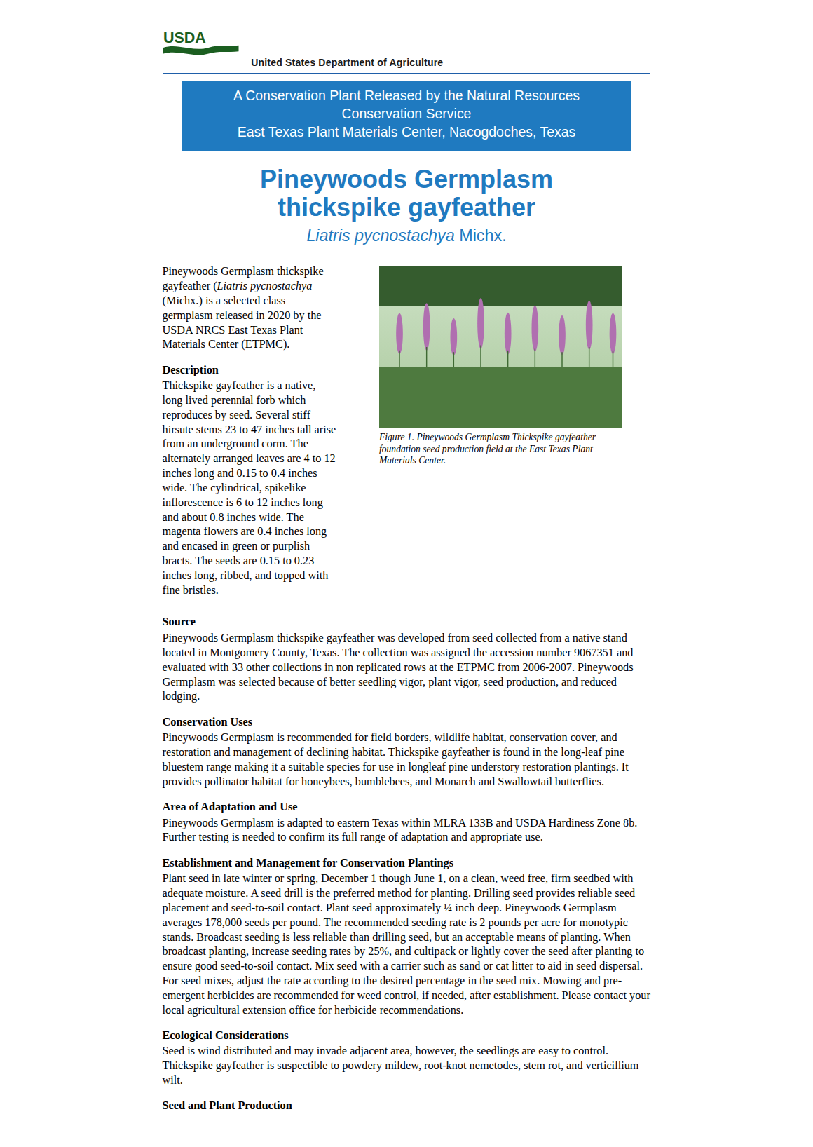USDA
United States Department of Agriculture
A Conservation Plant Released by the Natural Resources Conservation Service
East Texas Plant Materials Center, Nacogdoches, Texas
Pineywoods Germplasm
thickspike gayfeather
Liatris pycnostachya Michx.
Pineywoods Germplasm thickspike gayfeather (Liatris pycnostachya (Michx.) is a selected class germplasm released in 2020 by the USDA NRCS East Texas Plant Materials Center (ETPMC).
Description
Thickspike gayfeather is a native, long lived perennial forb which reproduces by seed. Several stiff hirsute stems 23 to 47 inches tall arise from an underground corm. The alternately arranged leaves are 4 to 12 inches long and 0.15 to 0.4 inches wide. The cylindrical, spikelike inflorescence is 6 to 12 inches long and about 0.8 inches wide. The magenta flowers are 0.4 inches long and encased in green or purplish bracts. The seeds are 0.15 to 0.23 inches long, ribbed, and topped with fine bristles.
Figure 1. Pineywoods Germplasm Thickspike gayfeather foundation seed production field at the East Texas Plant Materials Center.
Source
Pineywoods Germplasm thickspike gayfeather was developed from seed collected from a native stand located in Montgomery County, Texas. The collection was assigned the accession number 9067351 and evaluated with 33 other collections in non replicated rows at the ETPMC from 2006-2007. Pineywoods Germplasm was selected because of better seedling vigor, plant vigor, seed production, and reduced lodging.
Conservation Uses
Pineywoods Germplasm is recommended for field borders, wildlife habitat, conservation cover, and restoration and management of declining habitat. Thickspike gayfeather is found in the long-leaf pine bluestem range making it a suitable species for use in longleaf pine understory restoration plantings. It provides pollinator habitat for honeybees, bumblebees, and Monarch and Swallowtail butterflies.
Area of Adaptation and Use
Pineywoods Germplasm is adapted to eastern Texas within MLRA 133B and USDA Hardiness Zone 8b. Further testing is needed to confirm its full range of adaptation and appropriate use.
Establishment and Management for Conservation Plantings
Plant seed in late winter or spring, December 1 though June 1, on a clean, weed free, firm seedbed with adequate moisture. A seed drill is the preferred method for planting. Drilling seed provides reliable seed placement and seed-to-soil contact. Plant seed approximately ¼ inch deep. Pineywoods Germplasm averages 178,000 seeds per pound. The recommended seeding rate is 2 pounds per acre for monotypic stands. Broadcast seeding is less reliable than drilling seed, but an acceptable means of planting. When broadcast planting, increase seeding rates by 25%, and cultipack or lightly cover the seed after planting to ensure good seed-to-soil contact. Mix seed with a carrier such as sand or cat litter to aid in seed dispersal. For seed mixes, adjust the rate according to the desired percentage in the seed mix. Mowing and pre-emergent herbicides are recommended for weed control, if needed, after establishment. Please contact your local agricultural extension office for herbicide recommendations.
Ecological Considerations
Seed is wind distributed and may invade adjacent area, however, the seedlings are easy to control. Thickspike gayfeather is suspectible to powdery mildew, root-knot nemetodes, stem rot, and verticillium wilt.
Seed and Plant Production